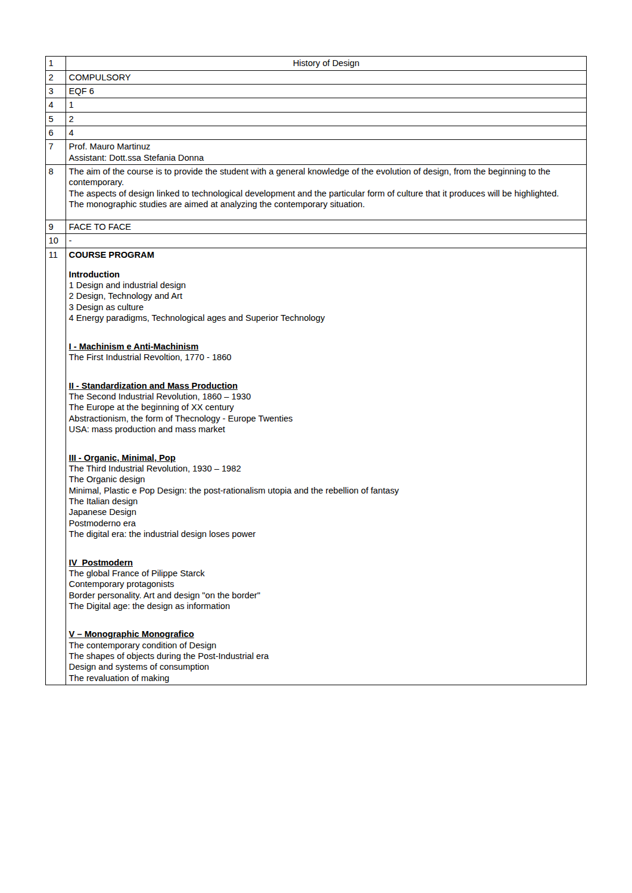| 1 | History of Design |
| 2 | COMPULSORY |
| 3 | EQF 6 |
| 4 | 1 |
| 5 | 2 |
| 6 | 4 |
| 7 | Prof. Mauro Martinuz Assistant: Dott.ssa Stefania Donna |
| 8 | The aim of the course is to provide the student with a general knowledge of the evolution of design, from the beginning to the contemporary. The aspects of design linked to technological development and the particular form of culture that it produces will be highlighted. The monographic studies are aimed at analyzing the contemporary situation. |
| 9 | FACE TO FACE |
| 10 | - |
| 11 | COURSE PROGRAM Introduction 1 Design and industrial design 2 Design, Technology and Art 3 Design as culture 4 Energy paradigms, Technological ages and Superior Technology I - Machinism e Anti-Machinism The First Industrial Revoltion, 1770 - 1860 II - Standardization and Mass Production The Second Industrial Revolution, 1860 – 1930 The Europe at the beginning of XX century Abstractionism, the form of Thecnology - Europe Twenties USA: mass production and mass market III - Organic, Minimal, Pop The Third Industrial Revolution, 1930 – 1982 The Organic design Minimal, Plastic e Pop Design: the post-rationalism utopia and the rebellion of fantasy The Italian design Japanese Design Postmoderno era The digital era: the industrial design loses power IV Postmodern The global France of Pilippe Starck Contemporary protagonists Border personality. Art and design "on the border" The Digital age: the design as information V – Monographic Monografico The contemporary condition of Design The shapes of objects during the Post-Industrial era Design and systems of consumption The revaluation of making |